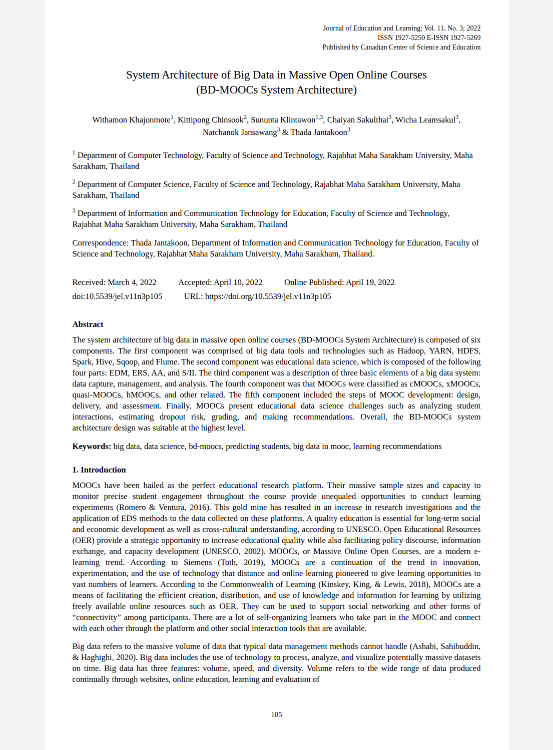Journal of Education and Learning; Vol. 11, No. 3; 2022
ISSN 1927-5250 E-ISSN 1927-5269
Published by Canadian Center of Science and Education
System Architecture of Big Data in Massive Open Online Courses
(BD-MOOCs System Architecture)
Withamon Khajonmote1, Kittipong Chinsook2, Sununta Klintawon1,3, Chaiyan Sakulthai3, Wicha Leamsakul3,
Natchanok Jansawang3 & Thada Jantakoon3
1 Department of Computer Technology, Faculty of Science and Technology, Rajabhat Maha Sarakham University, Maha Sarakham, Thailand
2 Department of Computer Science, Faculty of Science and Technology, Rajabhat Maha Sarakham University, Maha Sarakham, Thailand
3 Department of Information and Communication Technology for Education, Faculty of Science and Technology, Rajabhat Maha Sarakham University, Maha Sarakham, Thailand
Correspondence: Thada Jantakoon, Department of Information and Communication Technology for Education, Faculty of Science and Technology, Rajabhat Maha Sarakham University, Maha Sarakham, Thailand.
Received: March 4, 2022 Accepted: April 10, 2022 Online Published: April 19, 2022
doi:10.5539/jel.v11n3p105 URL: https://doi.org/10.5539/jel.v11n3p105
Abstract
The system architecture of big data in massive open online courses (BD-MOOCs System Architecture) is composed of six components. The first component was comprised of big data tools and technologies such as Hadoop, YARN, HDFS, Spark, Hive, Sqoop, and Flume. The second component was educational data science, which is composed of the following four parts: EDM, ERS, AA, and S/II. The third component was a description of three basic elements of a big data system: data capture, management, and analysis. The fourth component was that MOOCs were classified as cMOOCs, xMOOCs, quasi-MOOCs, hMOOCs, and other related. The fifth component included the steps of MOOC development: design, delivery, and assessment. Finally, MOOCs present educational data science challenges such as analyzing student interactions, estimating dropout risk, grading, and making recommendations. Overall, the BD-MOOCs system architecture design was suitable at the highest level.
Keywords: big data, data science, bd-moocs, predicting students, big data in mooc, learning recommendations
1. Introduction
MOOCs have been hailed as the perfect educational research platform. Their massive sample sizes and capacity to monitor precise student engagement throughout the course provide unequaled opportunities to conduct learning experiments (Romero & Ventura, 2016). This gold mine has resulted in an increase in research investigations and the application of EDS methods to the data collected on these platforms. A quality education is essential for long-term social and economic development as well as cross-cultural understanding, according to UNESCO. Open Educational Resources (OER) provide a strategic opportunity to increase educational quality while also facilitating policy discourse, information exchange, and capacity development (UNESCO, 2002). MOOCs, or Massive Online Open Courses, are a modern e-learning trend. According to Siemens (Toth, 2019), MOOCs are a continuation of the trend in innovation, experimentation, and the use of technology that distance and online learning pioneered to give learning opportunities to vast numbers of learners. According to the Commonwealth of Learning (Kinskey, King, & Lewis, 2018), MOOCs are a means of facilitating the efficient creation, distribution, and use of knowledge and information for learning by utilizing freely available online resources such as OER. They can be used to support social networking and other forms of “connectivity” among participants. There are a lot of self-organizing learners who take part in the MOOC and connect with each other through the platform and other social interaction tools that are available.
Big data refers to the massive volume of data that typical data management methods cannot handle (Ashabi, Sahibuddin, & Haghighi, 2020). Big data includes the use of technology to process, analyze, and visualize potentially massive datasets on time. Big data has three features: volume, speed, and diversity. Volume refers to the wide range of data produced continually through websites, online education, learning and evaluation of
105